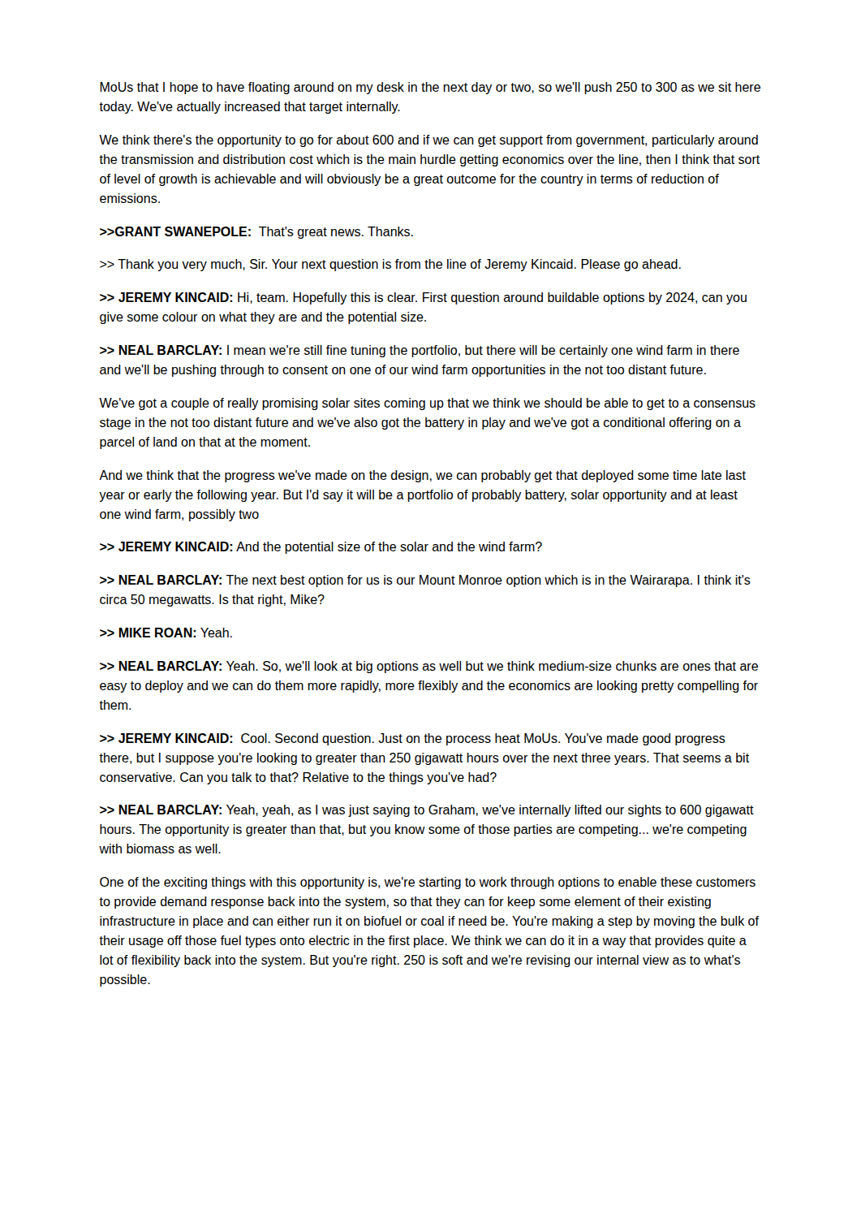MoUs that I hope to have floating around on my desk in the next day or two, so we'll push 250 to 300 as we sit here today. We've actually increased that target internally.
We think there's the opportunity to go for about 600 and if we can get support from government, particularly around the transmission and distribution cost which is the main hurdle getting economics over the line, then I think that sort of level of growth is achievable and will obviously be a great outcome for the country in terms of reduction of emissions.
>>GRANT SWANEPOLE: That's great news. Thanks.
>> Thank you very much, Sir. Your next question is from the line of Jeremy Kincaid. Please go ahead.
>> JEREMY KINCAID: Hi, team. Hopefully this is clear. First question around buildable options by 2024, can you give some colour on what they are and the potential size.
>> NEAL BARCLAY: I mean we're still fine tuning the portfolio, but there will be certainly one wind farm in there and we'll be pushing through to consent on one of our wind farm opportunities in the not too distant future.
We've got a couple of really promising solar sites coming up that we think we should be able to get to a consensus stage in the not too distant future and we've also got the battery in play and we've got a conditional offering on a parcel of land on that at the moment.
And we think that the progress we've made on the design, we can probably get that deployed some time late last year or early the following year. But I'd say it will be a portfolio of probably battery, solar opportunity and at least one wind farm, possibly two
>> JEREMY KINCAID: And the potential size of the solar and the wind farm?
>> NEAL BARCLAY: The next best option for us is our Mount Monroe option which is in the Wairarapa. I think it's circa 50 megawatts. Is that right, Mike?
>> MIKE ROAN: Yeah.
>> NEAL BARCLAY: Yeah. So, we'll look at big options as well but we think medium-size chunks are ones that are easy to deploy and we can do them more rapidly, more flexibly and the economics are looking pretty compelling for them.
>> JEREMY KINCAID: Cool. Second question. Just on the process heat MoUs. You've made good progress there, but I suppose you're looking to greater than 250 gigawatt hours over the next three years. That seems a bit conservative. Can you talk to that? Relative to the things you've had?
>> NEAL BARCLAY: Yeah, yeah, as I was just saying to Graham, we've internally lifted our sights to 600 gigawatt hours. The opportunity is greater than that, but you know some of those parties are competing... we're competing with biomass as well.
One of the exciting things with this opportunity is, we're starting to work through options to enable these customers to provide demand response back into the system, so that they can for keep some element of their existing infrastructure in place and can either run it on biofuel or coal if need be. You're making a step by moving the bulk of their usage off those fuel types onto electric in the first place. We think we can do it in a way that provides quite a lot of flexibility back into the system. But you're right. 250 is soft and we're revising our internal view as to what's possible.